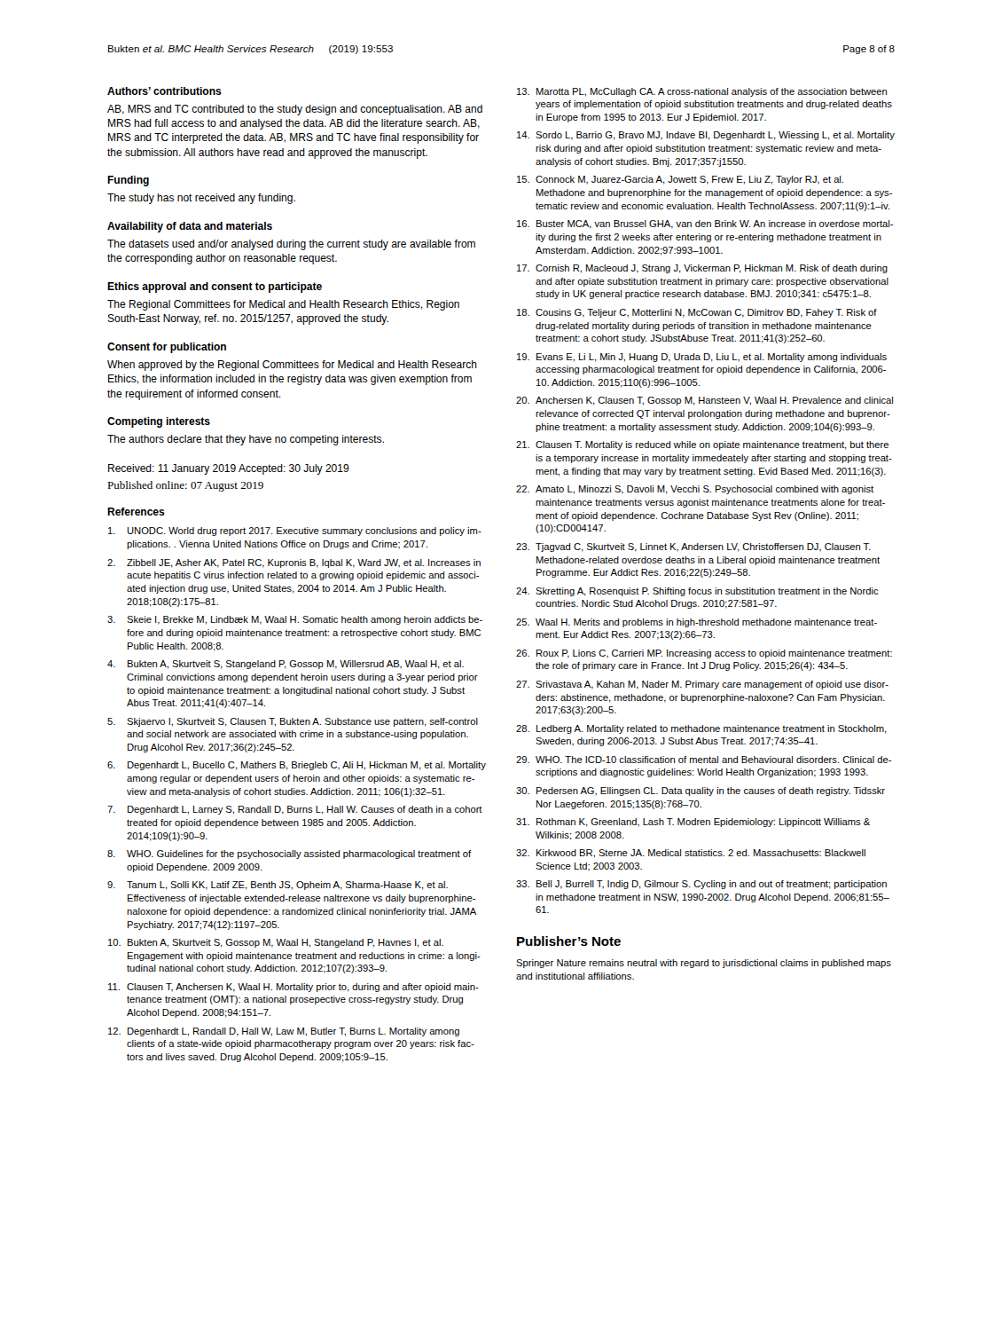Bukten et al. BMC Health Services Research (2019) 19:553
Page 8 of 8
Authors’ contributions
AB, MRS and TC contributed to the study design and conceptualisation. AB and MRS had full access to and analysed the data. AB did the literature search. AB, MRS and TC interpreted the data. AB, MRS and TC have final responsibility for the submission. All authors have read and approved the manuscript.
Funding
The study has not received any funding.
Availability of data and materials
The datasets used and/or analysed during the current study are available from the corresponding author on reasonable request.
Ethics approval and consent to participate
The Regional Committees for Medical and Health Research Ethics, Region South-East Norway, ref. no. 2015/1257, approved the study.
Consent for publication
When approved by the Regional Committees for Medical and Health Research Ethics, the information included in the registry data was given exemption from the requirement of informed consent.
Competing interests
The authors declare that they have no competing interests.
Received: 11 January 2019 Accepted: 30 July 2019
Published online: 07 August 2019
References
UNODC. World drug report 2017. Executive summary conclusions and policy implications. . Vienna United Nations Office on Drugs and Crime; 2017.
Zibbell JE, Asher AK, Patel RC, Kupronis B, Iqbal K, Ward JW, et al. Increases in acute hepatitis C virus infection related to a growing opioid epidemic and associated injection drug use, United States, 2004 to 2014. Am J Public Health. 2018;108(2):175–81.
Skeie I, Brekke M, Lindbæk M, Waal H. Somatic health among heroin addicts before and during opioid maintenance treatment: a retrospective cohort study. BMC Public Health. 2008;8.
Bukten A, Skurtveit S, Stangeland P, Gossop M, Willersrud AB, Waal H, et al. Criminal convictions among dependent heroin users during a 3-year period prior to opioid maintenance treatment: a longitudinal national cohort study. J Subst Abus Treat. 2011;41(4):407–14.
Skjaervo I, Skurtveit S, Clausen T, Bukten A. Substance use pattern, self-control and social network are associated with crime in a substance-using population. Drug Alcohol Rev. 2017;36(2):245–52.
Degenhardt L, Bucello C, Mathers B, Briegleb C, Ali H, Hickman M, et al. Mortality among regular or dependent users of heroin and other opioids: a systematic review and meta-analysis of cohort studies. Addiction. 2011; 106(1):32–51.
Degenhardt L, Larney S, Randall D, Burns L, Hall W. Causes of death in a cohort treated for opioid dependence between 1985 and 2005. Addiction. 2014;109(1):90–9.
WHO. Guidelines for the psychosocially assisted pharmacological treatment of opioid Dependene. 2009 2009.
Tanum L, Solli KK, Latif ZE, Benth JS, Opheim A, Sharma-Haase K, et al. Effectiveness of injectable extended-release naltrexone vs daily buprenorphine-naloxone for opioid dependence: a randomized clinical noninferiority trial. JAMA Psychiatry. 2017;74(12):1197–205.
Bukten A, Skurtveit S, Gossop M, Waal H, Stangeland P, Havnes I, et al. Engagement with opioid maintenance treatment and reductions in crime: a longitudinal national cohort study. Addiction. 2012;107(2):393–9.
Clausen T, Anchersen K, Waal H. Mortality prior to, during and after opioid maintenance treatment (OMT): a national prosepective cross-regystry study. Drug Alcohol Depend. 2008;94:151–7.
Degenhardt L, Randall D, Hall W, Law M, Butler T, Burns L. Mortality among clients of a state-wide opioid pharmacotherapy program over 20 years: risk factors and lives saved. Drug Alcohol Depend. 2009;105:9–15.
Marotta PL, McCullagh CA. A cross-national analysis of the association between years of implementation of opioid substitution treatments and drug-related deaths in Europe from 1995 to 2013. Eur J Epidemiol. 2017.
Sordo L, Barrio G, Bravo MJ, Indave BI, Degenhardt L, Wiessing L, et al. Mortality risk during and after opioid substitution treatment: systematic review and meta-analysis of cohort studies. Bmj. 2017;357:j1550.
Connock M, Juarez-Garcia A, Jowett S, Frew E, Liu Z, Taylor RJ, et al. Methadone and buprenorphine for the management of opioid dependence: a systematic review and economic evaluation. Health TechnolAssess. 2007;11(9):1–iv.
Buster MCA, van Brussel GHA, van den Brink W. An increase in overdose mortality during the first 2 weeks after entering or re-entering methadone treatment in Amsterdam. Addiction. 2002;97:993–1001.
Cornish R, Macleoud J, Strang J, Vickerman P, Hickman M. Risk of death during and after opiate substitution treatment in primary care: prospective observational study in UK general practice research database. BMJ. 2010;341: c5475:1–8.
Cousins G, Teljeur C, Motterlini N, McCowan C, Dimitrov BD, Fahey T. Risk of drug-related mortality during periods of transition in methadone maintenance treatment: a cohort study. JSubstAbuse Treat. 2011;41(3):252–60.
Evans E, Li L, Min J, Huang D, Urada D, Liu L, et al. Mortality among individuals accessing pharmacological treatment for opioid dependence in California, 2006-10. Addiction. 2015;110(6):996–1005.
Anchersen K, Clausen T, Gossop M, Hansteen V, Waal H. Prevalence and clinical relevance of corrected QT interval prolongation during methadone and buprenorphine treatment: a mortality assessment study. Addiction. 2009;104(6):993–9.
Clausen T. Mortality is reduced while on opiate maintenance treatment, but there is a temporary increase in mortality immedeately after starting and stopping treatment, a finding that may vary by treatment setting. Evid Based Med. 2011;16(3).
Amato L, Minozzi S, Davoli M, Vecchi S. Psychosocial combined with agonist maintenance treatments versus agonist maintenance treatments alone for treatment of opioid dependence. Cochrane Database Syst Rev (Online). 2011;(10):CD004147.
Tjagvad C, Skurtveit S, Linnet K, Andersen LV, Christoffersen DJ, Clausen T. Methadone-related overdose deaths in a Liberal opioid maintenance treatment Programme. Eur Addict Res. 2016;22(5):249–58.
Skretting A, Rosenquist P. Shifting focus in substitution treatment in the Nordic countries. Nordic Stud Alcohol Drugs. 2010;27:581–97.
Waal H. Merits and problems in high-threshold methadone maintenance treatment. Eur Addict Res. 2007;13(2):66–73.
Roux P, Lions C, Carrieri MP. Increasing access to opioid maintenance treatment: the role of primary care in France. Int J Drug Policy. 2015;26(4): 434–5.
Srivastava A, Kahan M, Nader M. Primary care management of opioid use disorders: abstinence, methadone, or buprenorphine-naloxone? Can Fam Physician. 2017;63(3):200–5.
Ledberg A. Mortality related to methadone maintenance treatment in Stockholm, Sweden, during 2006-2013. J Subst Abus Treat. 2017;74:35–41.
WHO. The ICD-10 classification of mental and Behavioural disorders. Clinical descriptions and diagnostic guidelines: World Health Organization; 1993 1993.
Pedersen AG, Ellingsen CL. Data quality in the causes of death registry. Tidsskr Nor Laegeforen. 2015;135(8):768–70.
Rothman K, Greenland, Lash T. Modren Epidemiology: Lippincott Williams & Wilkinis; 2008 2008.
Kirkwood BR, Sterne JA. Medical statistics. 2 ed. Massachusetts: Blackwell Science Ltd; 2003 2003.
Bell J, Burrell T, Indig D, Gilmour S. Cycling in and out of treatment; participation in methadone treatment in NSW, 1990-2002. Drug Alcohol Depend. 2006;81:55–61.
Publisher’s Note
Springer Nature remains neutral with regard to jurisdictional claims in published maps and institutional affiliations.